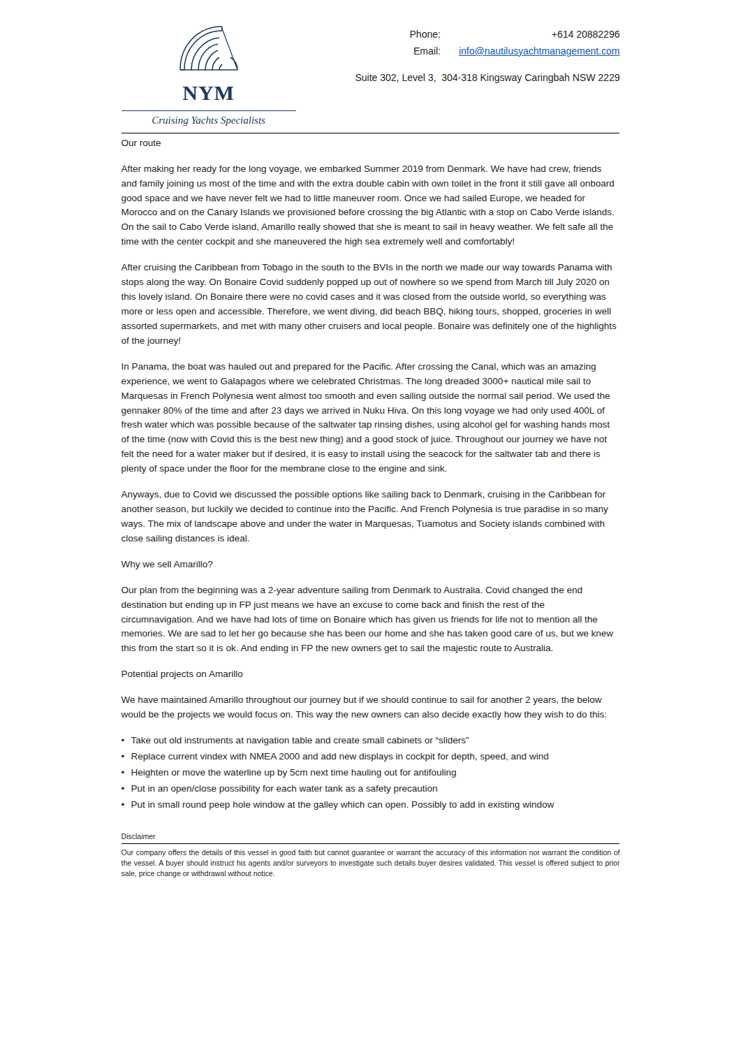NYM
Cruising Yachts Specialists
| Phone: | +614 20882296 |
| Email: | info@nautilusyachtmanagement.com |
Suite 302, Level 3, 304-318 Kingsway Caringbah NSW 2229
Our route
After making her ready for the long voyage, we embarked Summer 2019 from Denmark. We have had crew, friends and family joining us most of the time and with the extra double cabin with own toilet in the front it still gave all onboard good space and we have never felt we had to little maneuver room. Once we had sailed Europe, we headed for Morocco and on the Canary Islands we provisioned before crossing the big Atlantic with a stop on Cabo Verde islands. On the sail to Cabo Verde island, Amarillo really showed that she is meant to sail in heavy weather. We felt safe all the time with the center cockpit and she maneuvered the high sea extremely well and comfortably!
After cruising the Caribbean from Tobago in the south to the BVIs in the north we made our way towards Panama with stops along the way. On Bonaire Covid suddenly popped up out of nowhere so we spend from March till July 2020 on this lovely island. On Bonaire there were no covid cases and it was closed from the outside world, so everything was more or less open and accessible. Therefore, we went diving, did beach BBQ, hiking tours, shopped, groceries in well assorted supermarkets, and met with many other cruisers and local people. Bonaire was definitely one of the highlights of the journey!
In Panama, the boat was hauled out and prepared for the Pacific. After crossing the Canal, which was an amazing experience, we went to Galapagos where we celebrated Christmas. The long dreaded 3000+ nautical mile sail to Marquesas in French Polynesia went almost too smooth and even sailing outside the normal sail period. We used the gennaker 80% of the time and after 23 days we arrived in Nuku Hiva. On this long voyage we had only used 400L of fresh water which was possible because of the saltwater tap rinsing dishes, using alcohol gel for washing hands most of the time (now with Covid this is the best new thing) and a good stock of juice. Throughout our journey we have not felt the need for a water maker but if desired, it is easy to install using the seacock for the saltwater tab and there is plenty of space under the floor for the membrane close to the engine and sink.
Anyways, due to Covid we discussed the possible options like sailing back to Denmark, cruising in the Caribbean for another season, but luckily we decided to continue into the Pacific. And French Polynesia is true paradise in so many ways. The mix of landscape above and under the water in Marquesas, Tuamotus and Society islands combined with close sailing distances is ideal.
Why we sell Amarillo?
Our plan from the beginning was a 2-year adventure sailing from Denmark to Australia. Covid changed the end destination but ending up in FP just means we have an excuse to come back and finish the rest of the circumnavigation. And we have had lots of time on Bonaire which has given us friends for life not to mention all the memories. We are sad to let her go because she has been our home and she has taken good care of us, but we knew this from the start so it is ok. And ending in FP the new owners get to sail the majestic route to Australia.
Potential projects on Amarillo
We have maintained Amarillo throughout our journey but if we should continue to sail for another 2 years, the below would be the projects we would focus on. This way the new owners can also decide exactly how they wish to do this:
Take out old instruments at navigation table and create small cabinets or “sliders”
Replace current vindex with NMEA 2000 and add new displays in cockpit for depth, speed, and wind
Heighten or move the waterline up by 5cm next time hauling out for antifouling
Put in an open/close possibility for each water tank as a safety precaution
Put in small round peep hole window at the galley which can open. Possibly to add in existing window
Disclaimer
Our company offers the details of this vessel in good faith but cannot guarantee or warrant the accuracy of this information nor warrant the condition of the vessel. A buyer should instruct his agents and/or surveyors to investigate such details buyer desires validated. This vessel is offered subject to prior sale, price change or withdrawal without notice.